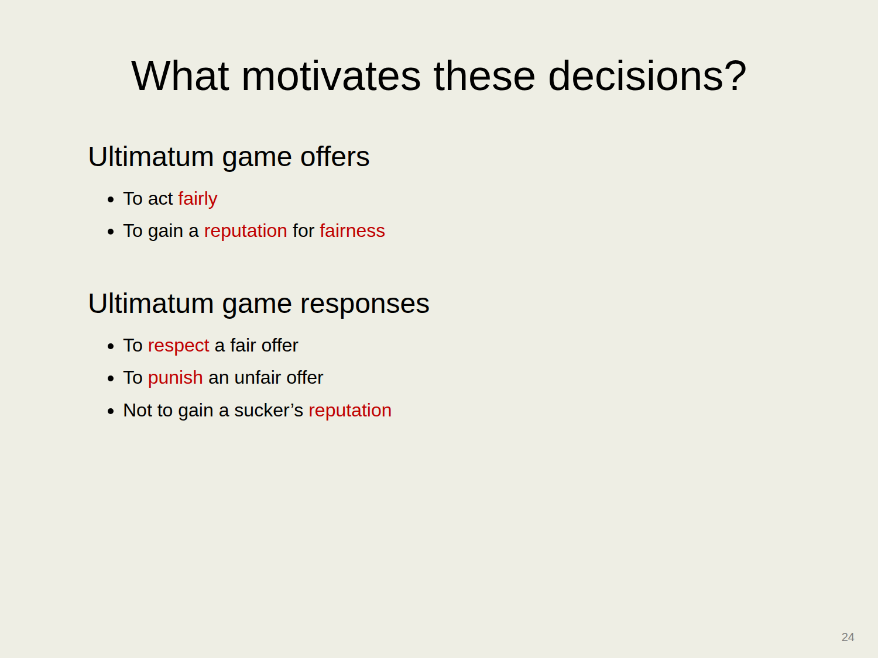What motivates these decisions?
Ultimatum game offers
To act fairly
To gain a reputation for fairness
Ultimatum game responses
To respect a fair offer
To punish an unfair offer
Not to gain a sucker’s reputation
24